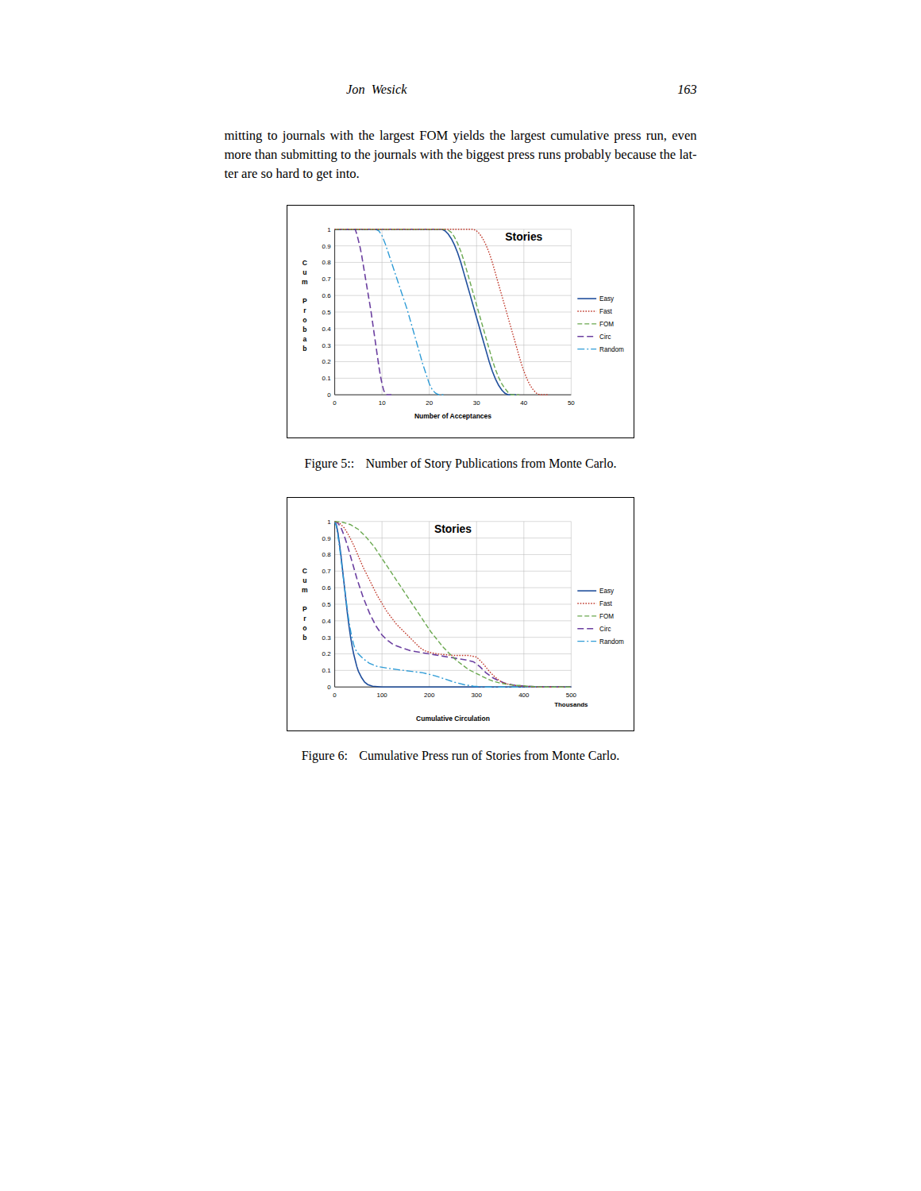Jon Wesick 163
mitting to journals with the largest FOM yields the largest cumulative press run, even more than submitting to the journals with the biggest press runs probably because the latter are so hard to get into.
0 0.1 0.2 0.3 0.4 0.5 0.6 0.7 0.8 0.9 1 0 10 20 30 40 50 Number of Acceptances C u m P r o b a b Stories Easy Fast FOM Circ Random
Figure 5: Number of Story Publications from Monte Carlo.
0 0.1 0.2 0.3 0.4 0.5 0.6 0.7 0.8 0.9 1 0 100 200 300 400 500 Thousands Cumulative Circulation C u m P r o b Stories Easy Fast FOM Circ Random
Figure 6: Cumulative Press run of Stories from Monte Carlo.